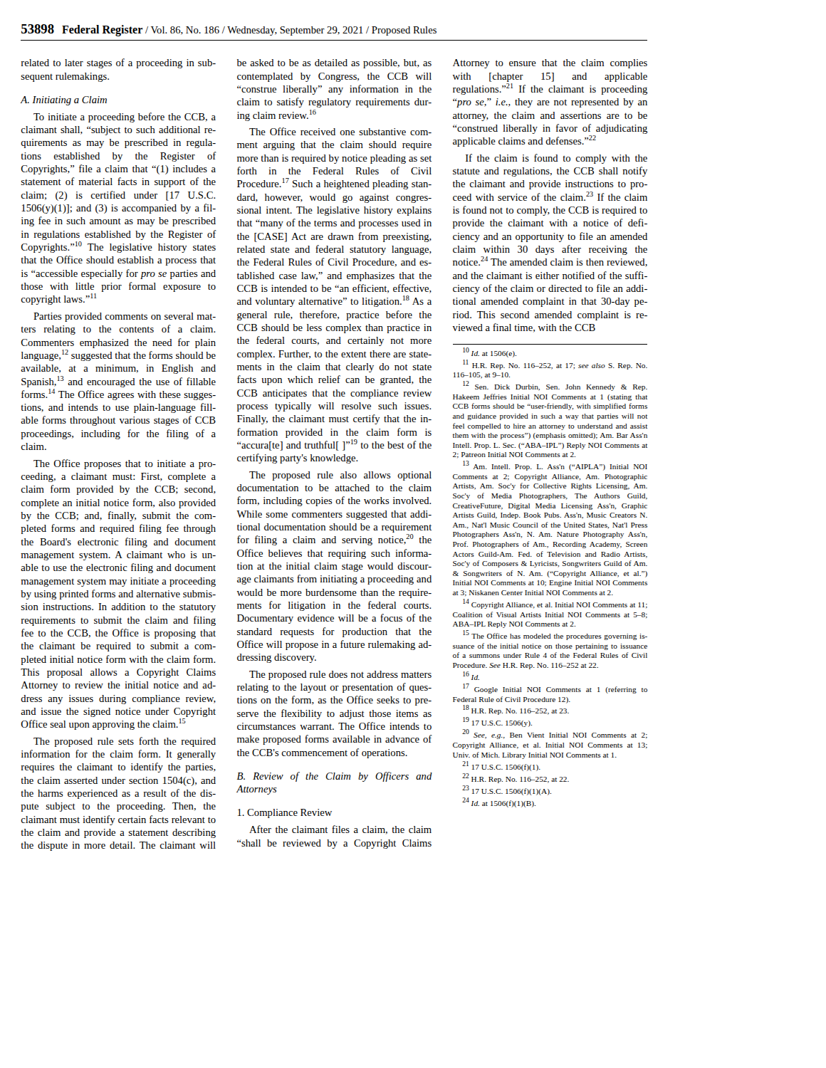53898 Federal Register / Vol. 86, No. 186 / Wednesday, September 29, 2021 / Proposed Rules
related to later stages of a proceeding in subsequent rulemakings.
A. Initiating a Claim
To initiate a proceeding before the CCB, a claimant shall, “subject to such additional requirements as may be prescribed in regulations established by the Register of Copyrights,” file a claim that “(1) includes a statement of material facts in support of the claim; (2) is certified under [17 U.S.C. 1506(y)(1)]; and (3) is accompanied by a filing fee in such amount as may be prescribed in regulations established by the Register of Copyrights.”10 The legislative history states that the Office should establish a process that is “accessible especially for pro se parties and those with little prior formal exposure to copyright laws.”11
Parties provided comments on several matters relating to the contents of a claim. Commenters emphasized the need for plain language,12 suggested that the forms should be available, at a minimum, in English and Spanish,13 and encouraged the use of fillable forms.14 The Office agrees with these suggestions, and intends to use plain-language fillable forms throughout various stages of CCB proceedings, including for the filing of a claim.
The Office proposes that to initiate a proceeding, a claimant must: First, complete a claim form provided by the CCB; second, complete an initial notice form, also provided by the CCB; and, finally, submit the completed forms and required filing fee through the Board's electronic filing and document management system. A claimant who is unable to use the electronic filing and document management system may initiate a proceeding by using printed forms and alternative submission instructions. In addition to the statutory requirements to submit the claim and filing fee to the CCB, the Office is proposing that the claimant be required to submit a completed initial notice form with the claim form. This proposal allows a Copyright Claims Attorney to review the initial notice and address any issues during compliance review, and issue the signed notice under Copyright Office seal upon approving the claim.15
The proposed rule sets forth the required information for the claim form. It generally requires the claimant to identify the parties, the claim asserted under section 1504(c), and the harms experienced as a result of the dispute subject to the proceeding. Then, the claimant must identify certain facts relevant to the claim and provide a statement describing the dispute in more detail. The claimant will be asked to be as detailed as possible, but, as contemplated by Congress, the CCB will “construe liberally” any information in the claim to satisfy regulatory requirements during claim review.16
The Office received one substantive comment arguing that the claim should require more than is required by notice pleading as set forth in the Federal Rules of Civil Procedure.17 Such a heightened pleading standard, however, would go against congressional intent. The legislative history explains that “many of the terms and processes used in the [CASE] Act are drawn from preexisting, related state and federal statutory language, the Federal Rules of Civil Procedure, and established case law,” and emphasizes that the CCB is intended to be “an efficient, effective, and voluntary alternative” to litigation.18 As a general rule, therefore, practice before the CCB should be less complex than practice in the federal courts, and certainly not more complex. Further, to the extent there are statements in the claim that clearly do not state facts upon which relief can be granted, the CCB anticipates that the compliance review process typically will resolve such issues. Finally, the claimant must certify that the information provided in the claim form is “accura[te] and truthful[ ]”19 to the best of the certifying party's knowledge.
The proposed rule also allows optional documentation to be attached to the claim form, including copies of the works involved. While some commenters suggested that additional documentation should be a requirement for filing a claim and serving notice,20 the Office believes that requiring such information at the initial claim stage would discourage claimants from initiating a proceeding and would be more burdensome than the requirements for litigation in the federal courts. Documentary evidence will be a focus of the standard requests for production that the Office will propose in a future rulemaking addressing discovery.
The proposed rule does not address matters relating to the layout or presentation of questions on the form, as the Office seeks to preserve the flexibility to adjust those items as circumstances warrant. The Office intends to make proposed forms available in advance of the CCB's commencement of operations.
B. Review of the Claim by Officers and Attorneys
1. Compliance Review
After the claimant files a claim, the claim “shall be reviewed by a Copyright Claims Attorney to ensure that the claim complies with [chapter 15] and applicable regulations.”21 If the claimant is proceeding “pro se,” i.e., they are not represented by an attorney, the claim and assertions are to be “construed liberally in favor of adjudicating applicable claims and defenses.”22
If the claim is found to comply with the statute and regulations, the CCB shall notify the claimant and provide instructions to proceed with service of the claim.23 If the claim is found not to comply, the CCB is required to provide the claimant with a notice of deficiency and an opportunity to file an amended claim within 30 days after receiving the notice.24 The amended claim is then reviewed, and the claimant is either notified of the sufficiency of the claim or directed to file an additional amended complaint in that 30-day period. This second amended complaint is reviewed a final time, with the CCB
10 Id. at 1506(e).
11 H.R. Rep. No. 116–252, at 17; see also S. Rep. No. 116–105, at 9–10.
12 Sen. Dick Durbin, Sen. John Kennedy & Rep. Hakeem Jeffries Initial NOI Comments at 1 (stating that CCB forms should be “user-friendly, with simplified forms and guidance provided in such a way that parties will not feel compelled to hire an attorney to understand and assist them with the process”) (emphasis omitted); Am. Bar Ass'n Intell. Prop. L. Sec. (“ABA–IPL”) Reply NOI Comments at 2; Patreon Initial NOI Comments at 2.
13 Am. Intell. Prop. L. Ass'n (“AIPLA”) Initial NOI Comments at 2; Copyright Alliance, Am. Photographic Artists, Am. Soc'y for Collective Rights Licensing, Am. Soc'y of Media Photographers, The Authors Guild, CreativeFuture, Digital Media Licensing Ass'n, Graphic Artists Guild, Indep. Book Pubs. Ass'n, Music Creators N. Am., Nat'l Music Council of the United States, Nat'l Press Photographers Ass'n, N. Am. Nature Photography Ass'n, Prof. Photographers of Am., Recording Academy, Screen Actors Guild-Am. Fed. of Television and Radio Artists, Soc'y of Composers & Lyricists, Songwriters Guild of Am. & Songwriters of N. Am. (“Copyright Alliance, et al.”) Initial NOI Comments at 10; Engine Initial NOI Comments at 3; Niskanen Center Initial NOI Comments at 2.
14 Copyright Alliance, et al. Initial NOI Comments at 11; Coalition of Visual Artists Initial NOI Comments at 5–8; ABA–IPL Reply NOI Comments at 2.
15 The Office has modeled the procedures governing issuance of the initial notice on those pertaining to issuance of a summons under Rule 4 of the Federal Rules of Civil Procedure. See H.R. Rep. No. 116–252 at 22.
16 Id.
17 Google Initial NOI Comments at 1 (referring to Federal Rule of Civil Procedure 12).
18 H.R. Rep. No. 116–252, at 23.
19 17 U.S.C. 1506(y).
20 See, e.g., Ben Vient Initial NOI Comments at 2; Copyright Alliance, et al. Initial NOI Comments at 13; Univ. of Mich. Library Initial NOI Comments at 1.
21 17 U.S.C. 1506(f)(1).
22 H.R. Rep. No. 116–252, at 22.
23 17 U.S.C. 1506(f)(1)(A).
24 Id. at 1506(f)(1)(B).